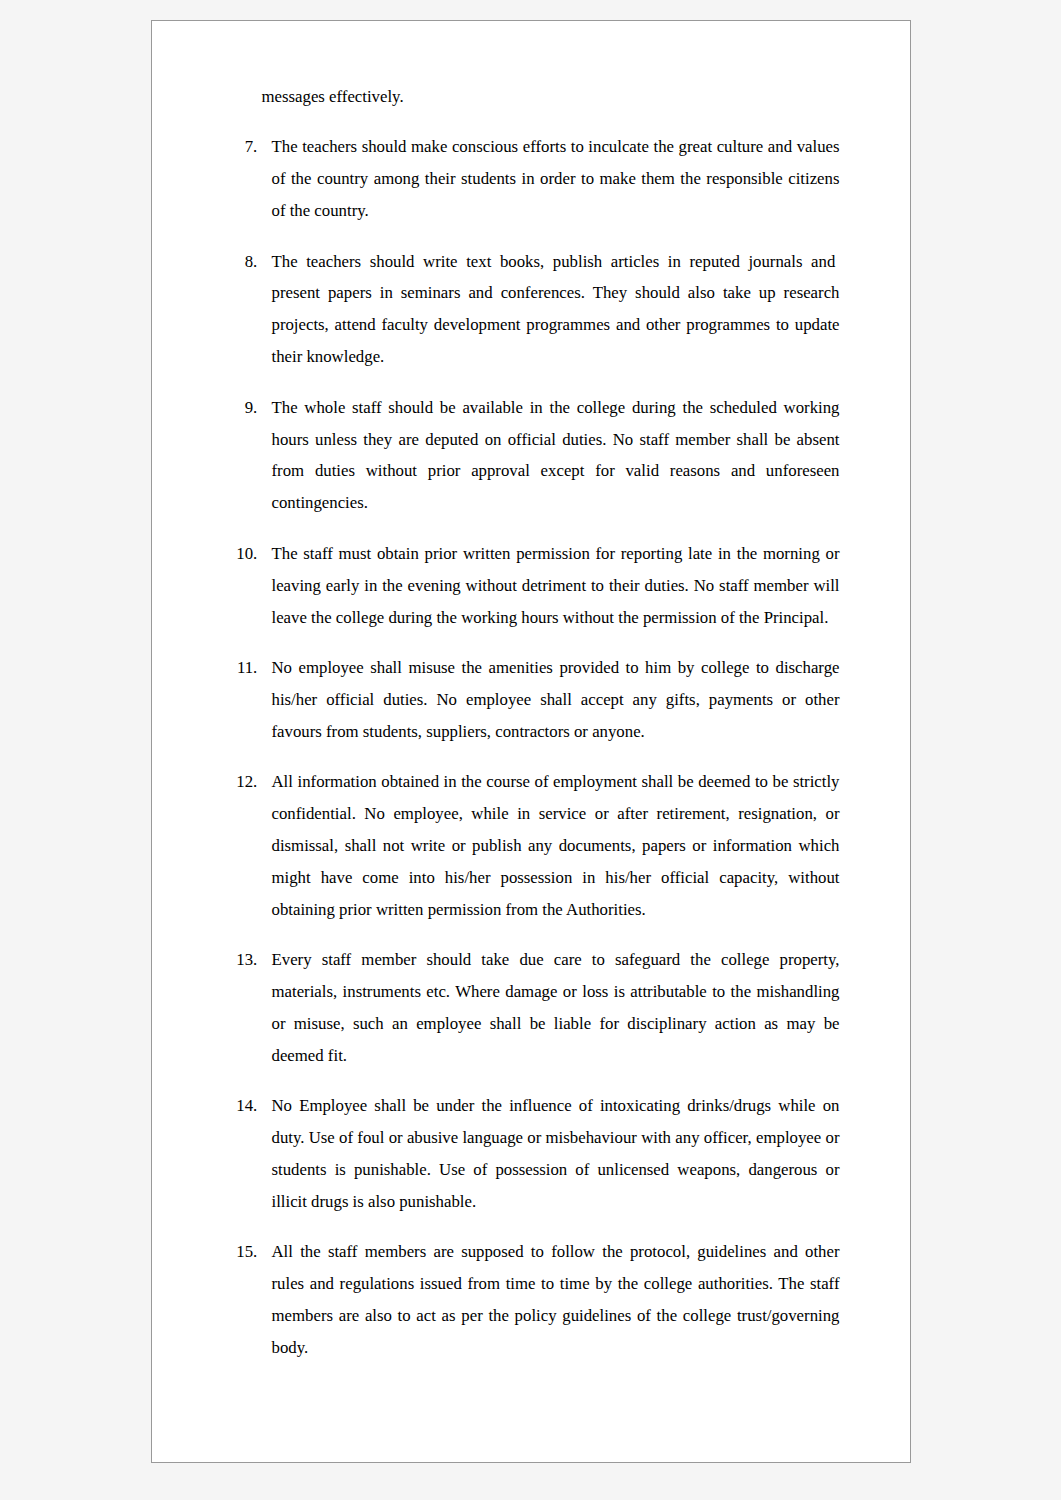messages effectively.
The teachers should make conscious efforts to inculcate the great culture and values of the country among their students in order to make them the responsible citizens of the country.
The teachers should write text books, publish articles in reputed journals and present papers in seminars and conferences. They should also take up research projects, attend faculty development programmes and other programmes to update their knowledge.
The whole staff should be available in the college during the scheduled working hours unless they are deputed on official duties. No staff member shall be absent from duties without prior approval except for valid reasons and unforeseen contingencies.
The staff must obtain prior written permission for reporting late in the morning or leaving early in the evening without detriment to their duties. No staff member will leave the college during the working hours without the permission of the Principal.
No employee shall misuse the amenities provided to him by college to discharge his/her official duties. No employee shall accept any gifts, payments or other favours from students, suppliers, contractors or anyone.
All information obtained in the course of employment shall be deemed to be strictly confidential. No employee, while in service or after retirement, resignation, or dismissal, shall not write or publish any documents, papers or information which might have come into his/her possession in his/her official capacity, without obtaining prior written permission from the Authorities.
Every staff member should take due care to safeguard the college property, materials, instruments etc. Where damage or loss is attributable to the mishandling or misuse, such an employee shall be liable for disciplinary action as may be deemed fit.
No Employee shall be under the influence of intoxicating drinks/drugs while on duty. Use of foul or abusive language or misbehaviour with any officer, employee or students is punishable. Use of possession of unlicensed weapons, dangerous or illicit drugs is also punishable.
All the staff members are supposed to follow the protocol, guidelines and other rules and regulations issued from time to time by the college authorities. The staff members are also to act as per the policy guidelines of the college trust/governing body.